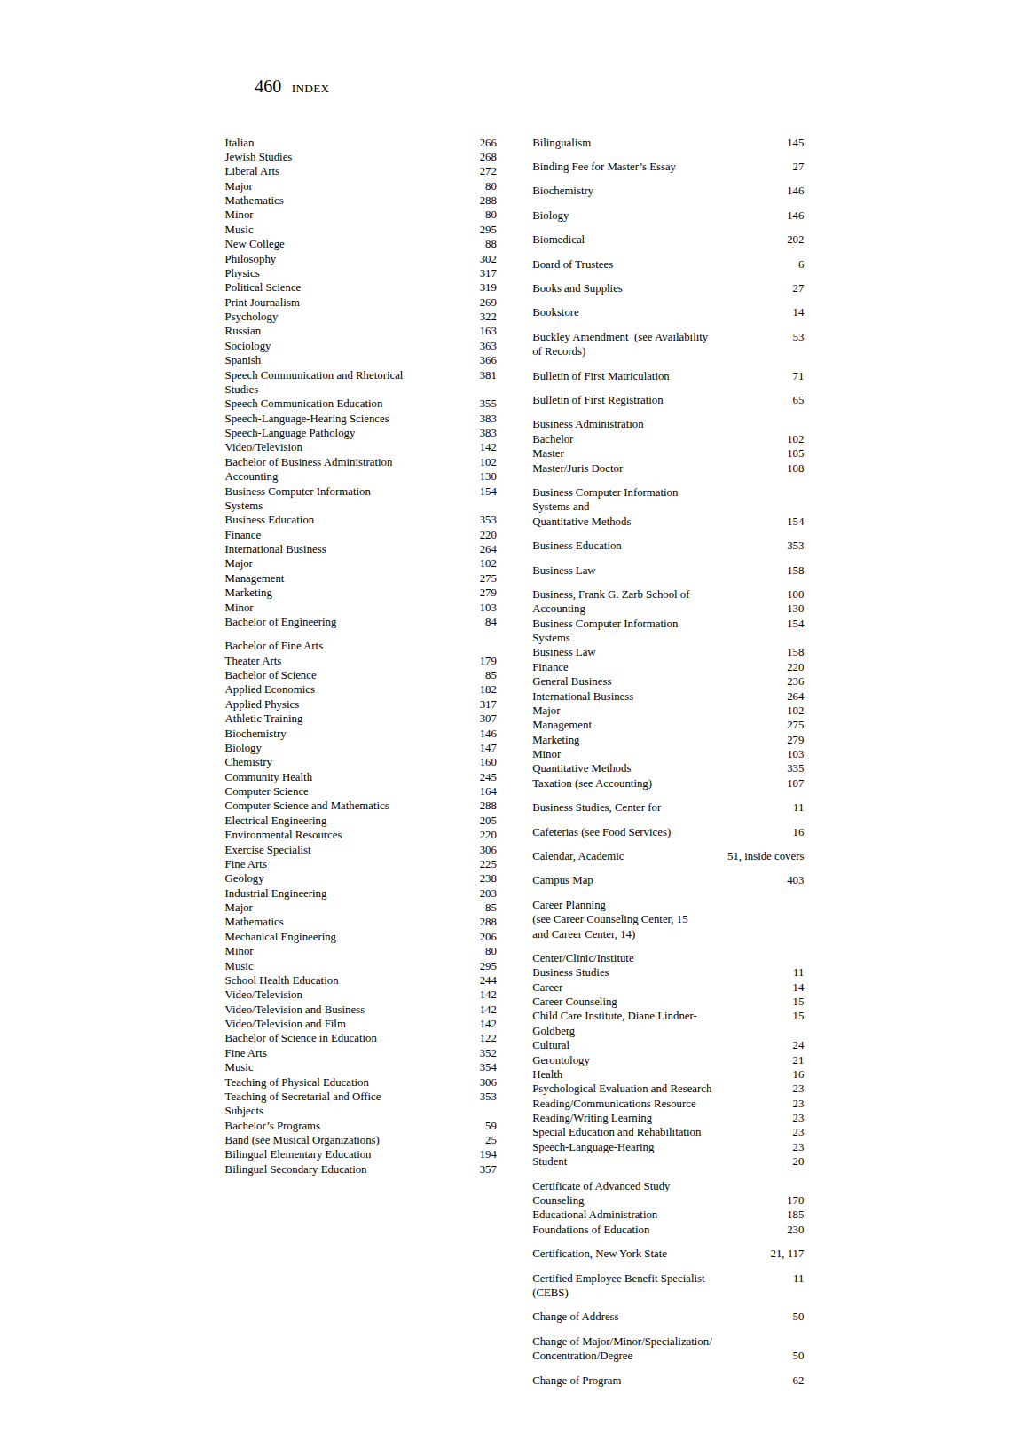460 INDEX
| Italian | 266 |
| Jewish Studies | 268 |
| Liberal Arts | 272 |
| Major | 80 |
| Mathematics | 288 |
| Minor | 80 |
| Music | 295 |
| New College | 88 |
| Philosophy | 302 |
| Physics | 317 |
| Political Science | 319 |
| Print Journalism | 269 |
| Psychology | 322 |
| Russian | 163 |
| Sociology | 363 |
| Spanish | 366 |
| Speech Communication and Rhetorical Studies | 381 |
| Speech Communication Education | 355 |
| Speech-Language-Hearing Sciences | 383 |
| Speech-Language Pathology | 383 |
| Video/Television | 142 |
| Bachelor of Business Administration | 102 |
| Accounting | 130 |
| Business Computer Information Systems | 154 |
| Business Education | 353 |
| Finance | 220 |
| International Business | 264 |
| Major | 102 |
| Management | 275 |
| Marketing | 279 |
| Minor | 103 |
| Bachelor of Engineering | 84 |
| Bachelor of Fine Arts | |
| Theater Arts | 179 |
| Bachelor of Science | 85 |
| Applied Economics | 182 |
| Applied Physics | 317 |
| Athletic Training | 307 |
| Biochemistry | 146 |
| Biology | 147 |
| Chemistry | 160 |
| Community Health | 245 |
| Computer Science | 164 |
| Computer Science and Mathematics | 288 |
| Electrical Engineering | 205 |
| Environmental Resources | 220 |
| Exercise Specialist | 306 |
| Fine Arts | 225 |
| Geology | 238 |
| Industrial Engineering | 203 |
| Major | 85 |
| Mathematics | 288 |
| Mechanical Engineering | 206 |
| Minor | 80 |
| Music | 295 |
| School Health Education | 244 |
| Video/Television | 142 |
| Video/Television and Business | 142 |
| Video/Television and Film | 142 |
| Bachelor of Science in Education | 122 |
| Fine Arts | 352 |
| Music | 354 |
| Teaching of Physical Education | 306 |
| Teaching of Secretarial and Office Subjects | 353 |
| Bachelor’s Programs | 59 |
| Band (see Musical Organizations) | 25 |
| Bilingual Elementary Education | 194 |
| Bilingual Secondary Education | 357 |
| Bilingualism | 145 |
| Binding Fee for Master’s Essay | 27 |
| Biochemistry | 146 |
| Biology | 146 |
| Biomedical | 202 |
| Board of Trustees | 6 |
| Books and Supplies | 27 |
| Bookstore | 14 |
| Buckley Amendment (see Availability of Records) | 53 |
| Bulletin of First Matriculation | 71 |
| Bulletin of First Registration | 65 |
| Business Administration | |
| Bachelor | 102 |
| Master | 105 |
| Master/Juris Doctor | 108 |
| Business Computer Information Systems and | |
| Quantitative Methods | 154 |
| Business Education | 353 |
| Business Law | 158 |
| Business, Frank G. Zarb School of | 100 |
| Accounting | 130 |
| Business Computer Information Systems | 154 |
| Business Law | 158 |
| Finance | 220 |
| General Business | 236 |
| International Business | 264 |
| Major | 102 |
| Management | 275 |
| Marketing | 279 |
| Minor | 103 |
| Quantitative Methods | 335 |
| Taxation (see Accounting) | 107 |
| Business Studies, Center for | 11 |
| Cafeterias (see Food Services) | 16 |
| Calendar, Academic | 51, inside covers |
| Campus Map | 403 |
| Career Planning | |
| (see Career Counseling Center, 15 | |
| and Career Center, 14) | |
| Center/Clinic/Institute | |
| Business Studies | 11 |
| Career | 14 |
| Career Counseling | 15 |
| Child Care Institute, Diane Lindner-Goldberg | 15 |
| Cultural | 24 |
| Gerontology | 21 |
| Health | 16 |
| Psychological Evaluation and Research | 23 |
| Reading/Communications Resource | 23 |
| Reading/Writing Learning | 23 |
| Special Education and Rehabilitation | 23 |
| Speech-Language-Hearing | 23 |
| Student | 20 |
| Certificate of Advanced Study | |
| Counseling | 170 |
| Educational Administration | 185 |
| Foundations of Education | 230 |
| Certification, New York State | 21, 117 |
| Certified Employee Benefit Specialist (CEBS) | 11 |
| Change of Address | 50 |
| Change of Major/Minor/Specialization/ | |
| Concentration/Degree | 50 |
| Change of Program | 62 |